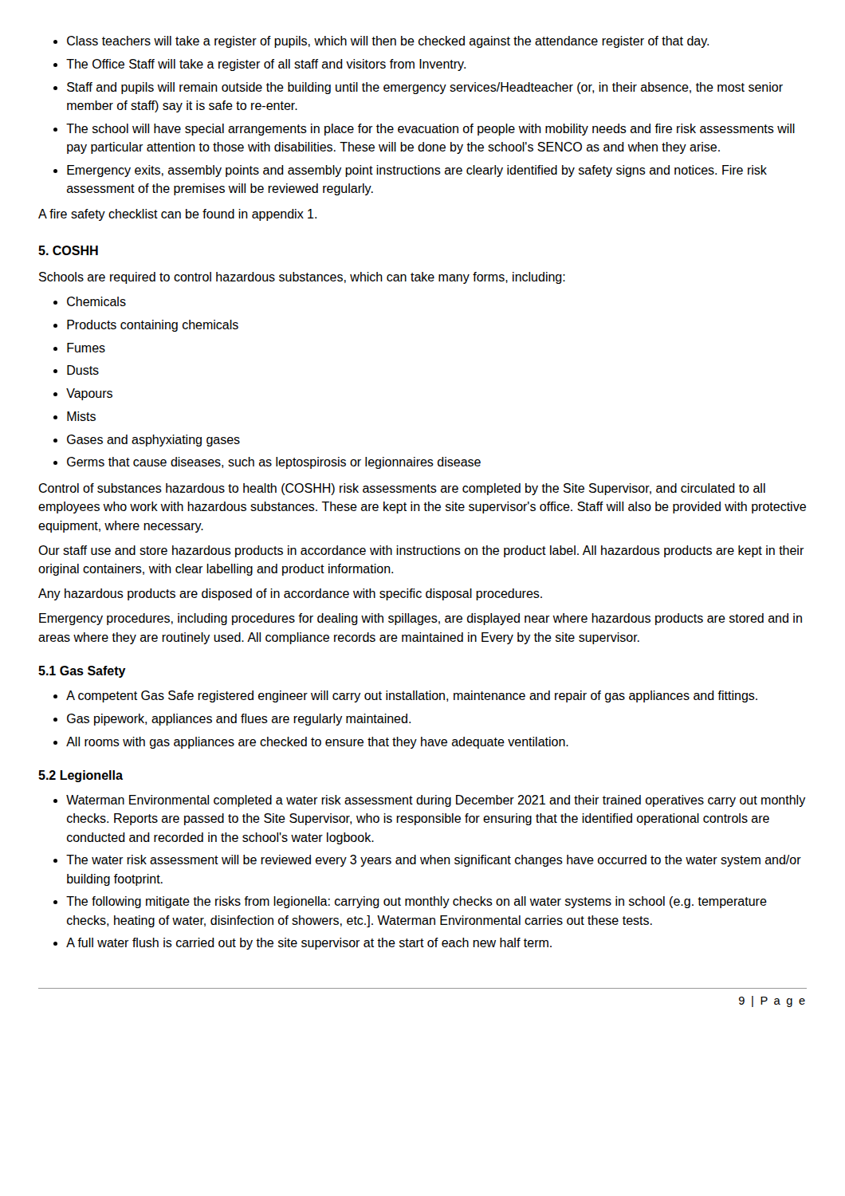Class teachers will take a register of pupils, which will then be checked against the attendance register of that day.
The Office Staff will take a register of all staff and visitors from Inventry.
Staff and pupils will remain outside the building until the emergency services/Headteacher (or, in their absence, the most senior member of staff) say it is safe to re-enter.
The school will have special arrangements in place for the evacuation of people with mobility needs and fire risk assessments will pay particular attention to those with disabilities. These will be done by the school's SENCO as and when they arise.
Emergency exits, assembly points and assembly point instructions are clearly identified by safety signs and notices. Fire risk assessment of the premises will be reviewed regularly.
A fire safety checklist can be found in appendix 1.
5. COSHH
Schools are required to control hazardous substances, which can take many forms, including:
Chemicals
Products containing chemicals
Fumes
Dusts
Vapours
Mists
Gases and asphyxiating gases
Germs that cause diseases, such as leptospirosis or legionnaires disease
Control of substances hazardous to health (COSHH) risk assessments are completed by the Site Supervisor, and circulated to all employees who work with hazardous substances. These are kept in the site supervisor's office. Staff will also be provided with protective equipment, where necessary.
Our staff use and store hazardous products in accordance with instructions on the product label. All hazardous products are kept in their original containers, with clear labelling and product information.
Any hazardous products are disposed of in accordance with specific disposal procedures.
Emergency procedures, including procedures for dealing with spillages, are displayed near where hazardous products are stored and in areas where they are routinely used. All compliance records are maintained in Every by the site supervisor.
5.1 Gas Safety
A competent Gas Safe registered engineer will carry out installation, maintenance and repair of gas appliances and fittings.
Gas pipework, appliances and flues are regularly maintained.
All rooms with gas appliances are checked to ensure that they have adequate ventilation.
5.2 Legionella
Waterman Environmental completed a water risk assessment during December 2021 and their trained operatives carry out monthly checks. Reports are passed to the Site Supervisor, who is responsible for ensuring that the identified operational controls are conducted and recorded in the school's water logbook.
The water risk assessment will be reviewed every 3 years and when significant changes have occurred to the water system and/or building footprint.
The following mitigate the risks from legionella: carrying out monthly checks on all water systems in school (e.g. temperature checks, heating of water, disinfection of showers, etc.]. Waterman Environmental carries out these tests.
A full water flush is carried out by the site supervisor at the start of each new half term.
9 | P a g e